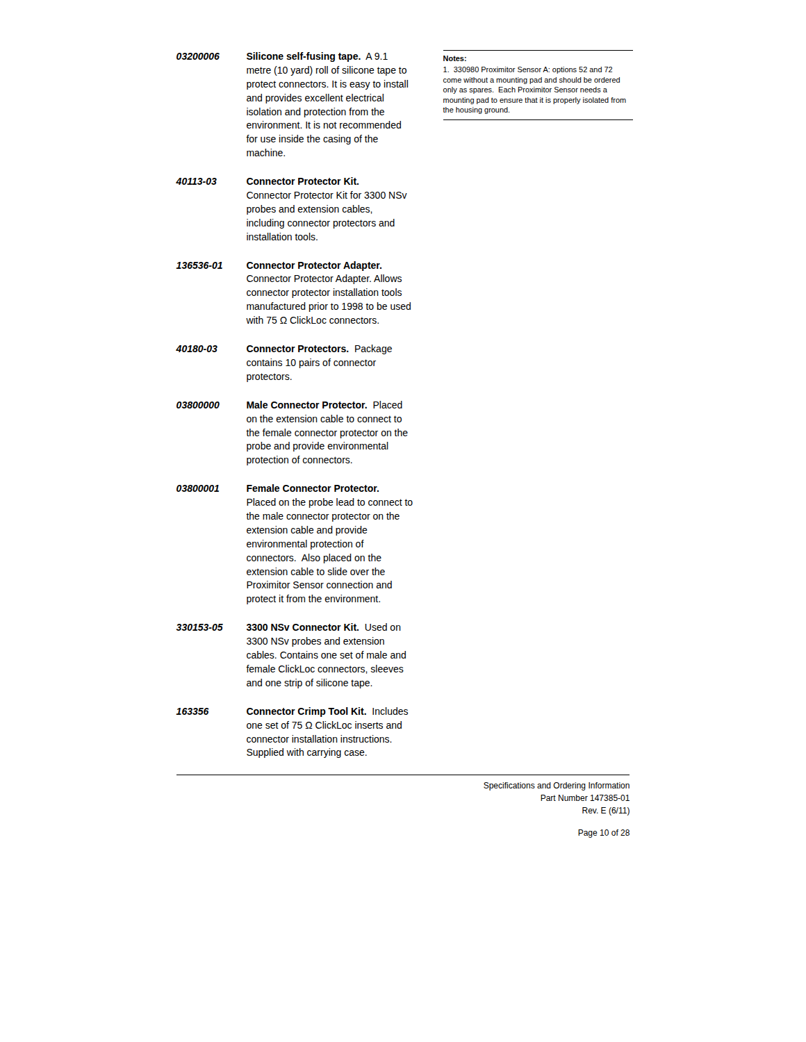03200006
Silicone self-fusing tape. A 9.1 metre (10 yard) roll of silicone tape to protect connectors. It is easy to install and provides excellent electrical isolation and protection from the environment. It is not recommended for use inside the casing of the machine.
40113-03
Connector Protector Kit.
Connector Protector Kit for 3300 NSv probes and extension cables, including connector protectors and installation tools.
136536-01
Connector Protector Adapter.
Connector Protector Adapter. Allows connector protector installation tools manufactured prior to 1998 to be used with 75 Ω ClickLoc connectors.
40180-03
Connector Protectors. Package contains 10 pairs of connector protectors.
03800000
Male Connector Protector. Placed on the extension cable to connect to the female connector protector on the probe and provide environmental protection of connectors.
03800001
Female Connector Protector.
Placed on the probe lead to connect to the male connector protector on the extension cable and provide environmental protection of connectors. Also placed on the extension cable to slide over the Proximitor Sensor connection and protect it from the environment.
330153-05
3300 NSv Connector Kit. Used on 3300 NSv probes and extension cables. Contains one set of male and female ClickLoc connectors, sleeves and one strip of silicone tape.
163356
Connector Crimp Tool Kit. Includes one set of 75 Ω ClickLoc inserts and connector installation instructions. Supplied with carrying case.
Notes:
1. 330980 Proximitor Sensor A: options 52 and 72 come without a mounting pad and should be ordered only as spares. Each Proximitor Sensor needs a mounting pad to ensure that it is properly isolated from the housing ground.
Specifications and Ordering Information
Part Number 147385-01
Rev. E (6/11)
Page 10 of 28